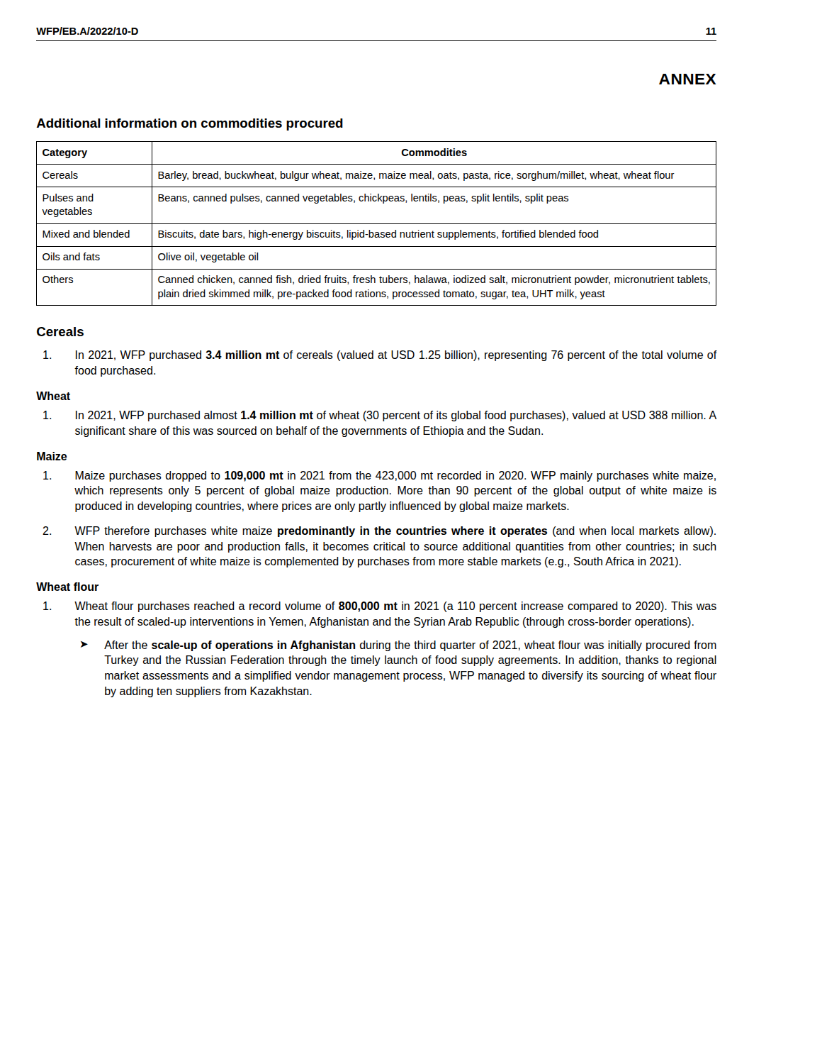WFP/EB.A/2022/10-D 11
ANNEX
Additional information on commodities procured
| Category | Commodities |
| --- | --- |
| Cereals | Barley, bread, buckwheat, bulgur wheat, maize, maize meal, oats, pasta, rice, sorghum/millet, wheat, wheat flour |
| Pulses and vegetables | Beans, canned pulses, canned vegetables, chickpeas, lentils, peas, split lentils, split peas |
| Mixed and blended | Biscuits, date bars, high-energy biscuits, lipid-based nutrient supplements, fortified blended food |
| Oils and fats | Olive oil, vegetable oil |
| Others | Canned chicken, canned fish, dried fruits, fresh tubers, halawa, iodized salt, micronutrient powder, micronutrient tablets, plain dried skimmed milk, pre-packed food rations, processed tomato, sugar, tea, UHT milk, yeast |
Cereals
In 2021, WFP purchased 3.4 million mt of cereals (valued at USD 1.25 billion), representing 76 percent of the total volume of food purchased.
Wheat
In 2021, WFP purchased almost 1.4 million mt of wheat (30 percent of its global food purchases), valued at USD 388 million. A significant share of this was sourced on behalf of the governments of Ethiopia and the Sudan.
Maize
Maize purchases dropped to 109,000 mt in 2021 from the 423,000 mt recorded in 2020. WFP mainly purchases white maize, which represents only 5 percent of global maize production. More than 90 percent of the global output of white maize is produced in developing countries, where prices are only partly influenced by global maize markets.
WFP therefore purchases white maize predominantly in the countries where it operates (and when local markets allow). When harvests are poor and production falls, it becomes critical to source additional quantities from other countries; in such cases, procurement of white maize is complemented by purchases from more stable markets (e.g., South Africa in 2021).
Wheat flour
Wheat flour purchases reached a record volume of 800,000 mt in 2021 (a 110 percent increase compared to 2020). This was the result of scaled-up interventions in Yemen, Afghanistan and the Syrian Arab Republic (through cross-border operations).
After the scale-up of operations in Afghanistan during the third quarter of 2021, wheat flour was initially procured from Turkey and the Russian Federation through the timely launch of food supply agreements. In addition, thanks to regional market assessments and a simplified vendor management process, WFP managed to diversify its sourcing of wheat flour by adding ten suppliers from Kazakhstan.